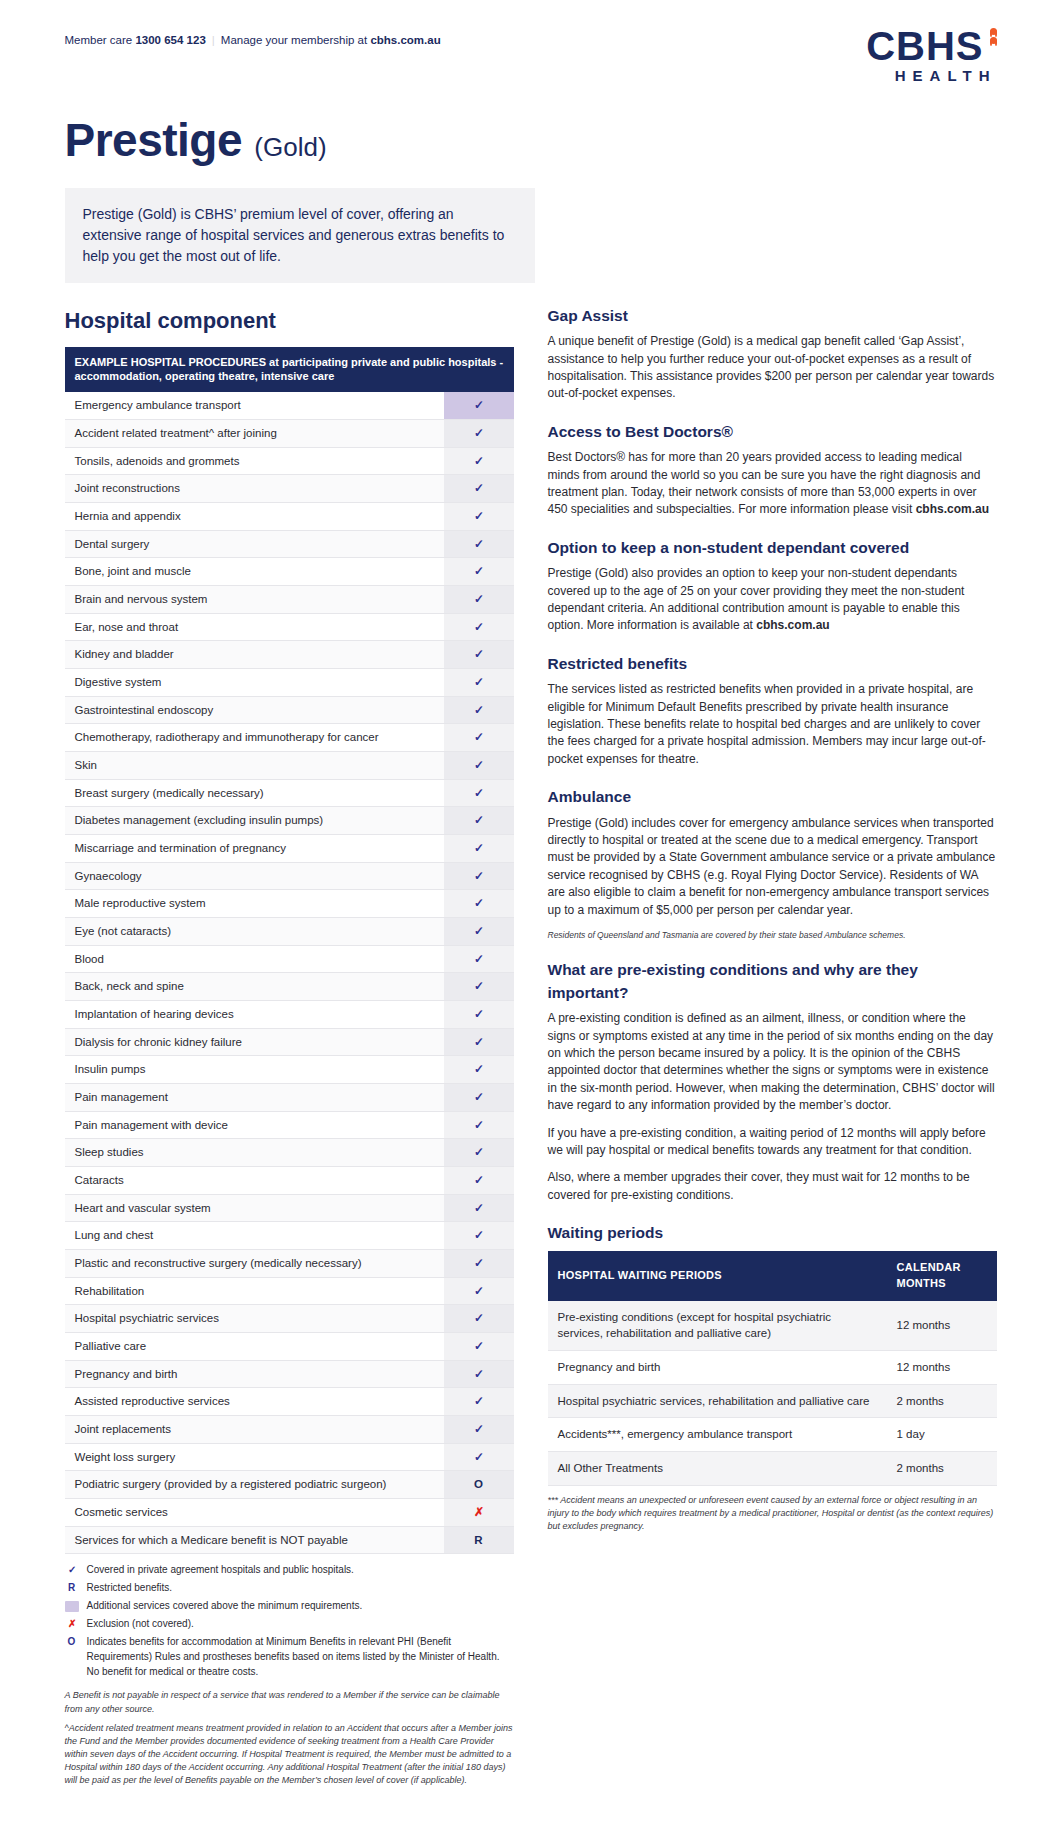Member care 1300 654 123|Manage your membership at cbhs.com.au
CBHS
HEALTH
Prestige (Gold)
Prestige (Gold) is CBHS’ premium level of cover, offering an extensive range of hospital services and generous extras benefits to help you get the most out of life.
Hospital component
| EXAMPLE HOSPITAL PROCEDURES at participating private and public hospitals - accommodation, operating theatre, intensive care |
| --- |
| Emergency ambulance transport | ✓ |
| Accident related treatment^ after joining | ✓ |
| Tonsils, adenoids and grommets | ✓ |
| Joint reconstructions | ✓ |
| Hernia and appendix | ✓ |
| Dental surgery | ✓ |
| Bone, joint and muscle | ✓ |
| Brain and nervous system | ✓ |
| Ear, nose and throat | ✓ |
| Kidney and bladder | ✓ |
| Digestive system | ✓ |
| Gastrointestinal endoscopy | ✓ |
| Chemotherapy, radiotherapy and immunotherapy for cancer | ✓ |
| Skin | ✓ |
| Breast surgery (medically necessary) | ✓ |
| Diabetes management (excluding insulin pumps) | ✓ |
| Miscarriage and termination of pregnancy | ✓ |
| Gynaecology | ✓ |
| Male reproductive system | ✓ |
| Eye (not cataracts) | ✓ |
| Blood | ✓ |
| Back, neck and spine | ✓ |
| Implantation of hearing devices | ✓ |
| Dialysis for chronic kidney failure | ✓ |
| Insulin pumps | ✓ |
| Pain management | ✓ |
| Pain management with device | ✓ |
| Sleep studies | ✓ |
| Cataracts | ✓ |
| Heart and vascular system | ✓ |
| Lung and chest | ✓ |
| Plastic and reconstructive surgery (medically necessary) | ✓ |
| Rehabilitation | ✓ |
| Hospital psychiatric services | ✓ |
| Palliative care | ✓ |
| Pregnancy and birth | ✓ |
| Assisted reproductive services | ✓ |
| Joint replacements | ✓ |
| Weight loss surgery | ✓ |
| Podiatric surgery (provided by a registered podiatric surgeon) | O |
| Cosmetic services | ✗ |
| Services for which a Medicare benefit is NOT payable | R |
✓Covered in private agreement hospitals and public hospitals.
RRestricted benefits.
Additional services covered above the minimum requirements.
✗Exclusion (not covered).
OIndicates benefits for accommodation at Minimum Benefits in relevant PHI (Benefit Requirements) Rules and prostheses benefits based on items listed by the Minister of Health. No benefit for medical or theatre costs.
A Benefit is not payable in respect of a service that was rendered to a Member if the service can be claimable from any other source.
^Accident related treatment means treatment provided in relation to an Accident that occurs after a Member joins the Fund and the Member provides documented evidence of seeking treatment from a Health Care Provider within seven days of the Accident occurring. If Hospital Treatment is required, the Member must be admitted to a Hospital within 180 days of the Accident occurring. Any additional Hospital Treatment (after the initial 180 days) will be paid as per the level of Benefits payable on the Member’s chosen level of cover (if applicable).
Gap Assist
A unique benefit of Prestige (Gold) is a medical gap benefit called ‘Gap Assist’, assistance to help you further reduce your out-of-pocket expenses as a result of hospitalisation. This assistance provides $200 per person per calendar year towards out-of-pocket expenses.
Access to Best Doctors®
Best Doctors® has for more than 20 years provided access to leading medical minds from around the world so you can be sure you have the right diagnosis and treatment plan. Today, their network consists of more than 53,000 experts in over 450 specialities and subspecialties. For more information please visit cbhs.com.au
Option to keep a non-student dependant covered
Prestige (Gold) also provides an option to keep your non-student dependants covered up to the age of 25 on your cover providing they meet the non-student dependant criteria. An additional contribution amount is payable to enable this option. More information is available at cbhs.com.au
Restricted benefits
The services listed as restricted benefits when provided in a private hospital, are eligible for Minimum Default Benefits prescribed by private health insurance legislation. These benefits relate to hospital bed charges and are unlikely to cover the fees charged for a private hospital admission. Members may incur large out-of-pocket expenses for theatre.
Ambulance
Prestige (Gold) includes cover for emergency ambulance services when transported directly to hospital or treated at the scene due to a medical emergency. Transport must be provided by a State Government ambulance service or a private ambulance service recognised by CBHS (e.g. Royal Flying Doctor Service). Residents of WA are also eligible to claim a benefit for non-emergency ambulance transport services up to a maximum of $5,000 per person per calendar year.
Residents of Queensland and Tasmania are covered by their state based Ambulance schemes.
What are pre-existing conditions and why are they important?
A pre-existing condition is defined as an ailment, illness, or condition where the signs or symptoms existed at any time in the period of six months ending on the day on which the person became insured by a policy. It is the opinion of the CBHS appointed doctor that determines whether the signs or symptoms were in existence in the six-month period. However, when making the determination, CBHS’ doctor will have regard to any information provided by the member’s doctor.
If you have a pre-existing condition, a waiting period of 12 months will apply before we will pay hospital or medical benefits towards any treatment for that condition.
Also, where a member upgrades their cover, they must wait for 12 months to be covered for pre-existing conditions.
Waiting periods
| Hospital waiting periods | Calendar months |
| --- | --- |
| Pre-existing conditions (except for hospital psychiatric services, rehabilitation and palliative care) | 12 months |
| Pregnancy and birth | 12 months |
| Hospital psychiatric services, rehabilitation and palliative care | 2 months |
| Accidents***, emergency ambulance transport | 1 day |
| All Other Treatments | 2 months |
*** Accident means an unexpected or unforeseen event caused by an external force or object resulting in an injury to the body which requires treatment by a medical practitioner, Hospital or dentist (as the context requires) but excludes pregnancy.